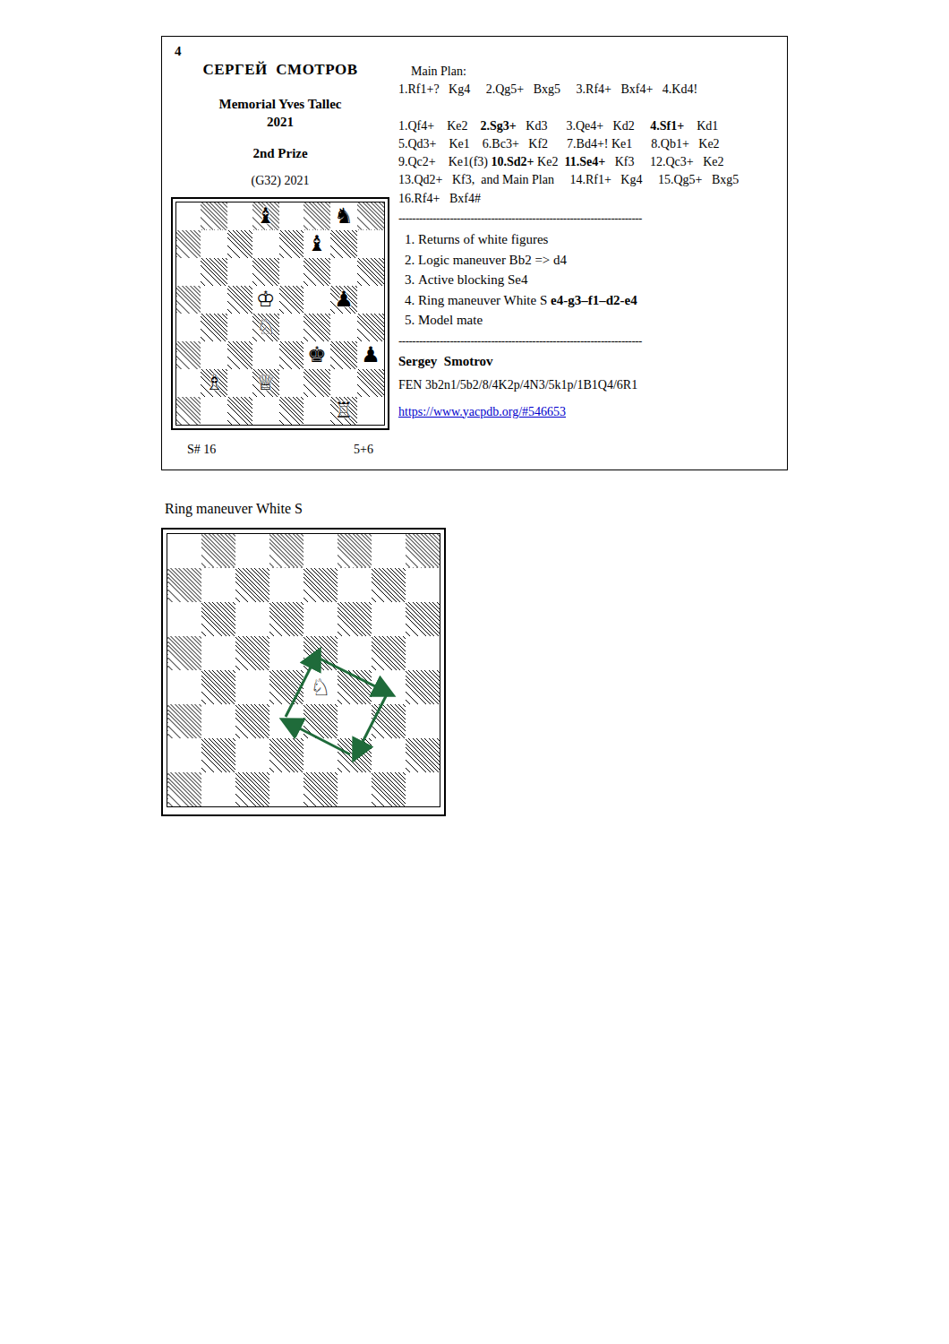4
СЕРГЕЙ СМОТРОВ
Memorial Yves Tallec
2021
2nd Prize
(G32) 2021
| | | | ♝ | | | ♞ | |
| | | | | | ♝ | | |
| | | | ♔ | | | ♟ | |
| | | | ♘ | | | | |
| | | | | | ♚ | | ♟ |
| | ♗ | | ♕ | | | | |
| | | | | | | ♖ | |
S# 16 5+6
Main Plan:
1.Rf1+?   Kg4     2.Qg5+   Bxg5     3.Rf4+   Bxf4+   4.Kd4!

1.Qf4+    Ke2    2.Sg3+   Kd3      3.Qe4+   Kd2     4.Sf1+    Kd1
5.Qd3+    Ke1    6.Bc3+   Kf2      7.Bd4+! Ke1      8.Qb1+   Ke2
9.Qc2+    Ke1(f3) 10.Sd2+ Ke2  11.Se4+   Kf3     12.Qc3+   Ke2
13.Qd2+   Kf3,  and Main Plan     14.Rf1+   Kg4     15.Qg5+   Bxg5
16.Rf4+   Bxf4#
-----------------------------------------------------------------------
Returns of white figures
Logic maneuver Bb2 => d4
Active blocking Se4
Ring maneuver White S e4-g3–f1–d2-e4
Model mate
-----------------------------------------------------------------------
Sergey Smotrov
FEN 3b2n1/5b2/8/4K2p/4N3/5k1p/1B1Q4/6R1
https://www.yacpdb.org/#546653
Ring maneuver White S
| | | | | ♘ | | | |